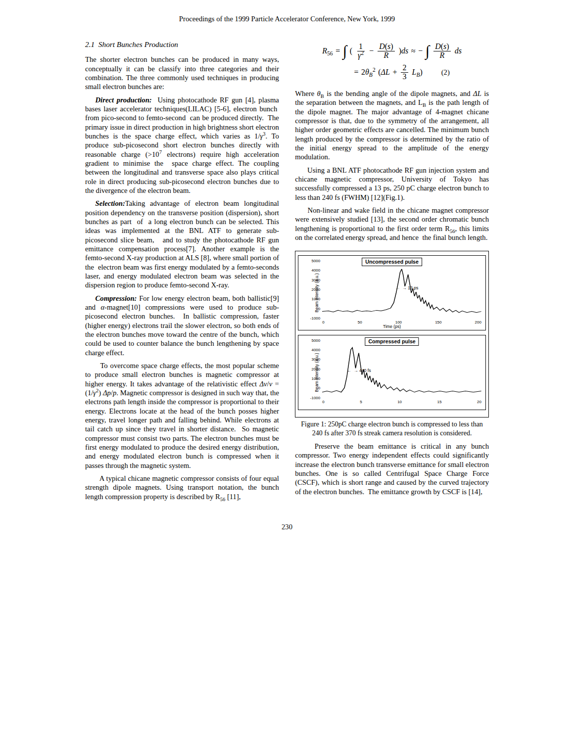Proceedings of the 1999 Particle Accelerator Conference, New York, 1999
2.1 Short Bunches Production
The shorter electron bunches can be produced in many ways, conceptually it can be classify into three categories and their combination. The three commonly used techniques in producing small electron bunches are:
Direct production: Using photocathode RF gun [4], plasma bases laser accelerator techniques(LILAC) [5-6], electron bunch from pico-second to femto-second can be produced directly. The primary issue in direct production in high brightness short electron bunches is the space charge effect, which varies as 1/γ3. To produce sub-picosecond short electron bunches directly with reasonable charge (>107 electrons) require high acceleration gradient to minimise the space charge effect. The coupling between the longitudinal and transverse space also plays critical role in direct producing sub-picosecond electron bunches due to the divergence of the electron beam.
Selection: Taking advantage of electron beam longitudinal position dependency on the transverse position (dispersion), short bunches as part of a long electron bunch can be selected. This ideas was implemented at the BNL ATF to generate sub-picosecond slice beam, and to study the photocathode RF gun emittance compensation process[7]. Another example is the femto-second X-ray production at ALS [8], where small portion of the electron beam was first energy modulated by a femto-seconds laser, and energy modulated electron beam was selected in the dispersion region to produce femto-second X-ray.
Compression: For low energy electron beam, both ballistic[9] and α-magnet[10] compressions were used to produce sub-picosecond electron bunches. In ballistic compression, faster (higher energy) electrons trail the slower electron, so both ends of the electron bunches move toward the centre of the bunch, which could be used to counter balance the bunch lengthening by space charge effect.
To overcome space charge effects, the most popular scheme to produce small electron bunches is magnetic compressor at higher energy. It takes advantage of the relativistic effect Δv/v = (1/γ2) Δp/p. Magnetic compressor is designed in such way that, the electrons path length inside the compressor is proportional to their energy. Electrons locate at the head of the bunch posses higher energy, travel longer path and falling behind. While electrons at tail catch up since they travel in shorter distance. So magnetic compressor must consist two parts. The electron bunches must be first energy modulated to produce the desired energy distribution, and energy modulated electron bunch is compressed when it passes through the magnetic system.
A typical chicane magnetic compressor consists of four equal strength dipole magnets. Using transport notation, the bunch length compression property is described by R56 [11],
R56 = ∫ ( 1 γ2 − D(s) R )ds ≈ − ∫ D(s) R ds
= 2θB2 (ΔL + 23 LB) (2)
Where θB is the bending angle of the dipole magnets, and ΔL is the separation between the magnets, and LB is the path length of the dipole magnet. The major advantage of 4-magnet chicane compressor is that, due to the symmetry of the arrangement, all higher order geometric effects are cancelled. The minimum bunch length produced by the compressor is determined by the ratio of the initial energy spread to the amplitude of the energy modulation.
Using a BNL ATF photocathode RF gun injection system and chicane magnetic compressor, University of Tokyo has successfully compressed a 13 ps, 250 pC charge electron bunch to less than 240 fs (FWHM) [12](Fig.1).
Non-linear and wake field in the chicane magnet compressor were extensively studied [13], the second order chromatic bunch lengthening is proportional to the first order term R56, this limits on the correlated energy spread, and hence the final bunch length.
Uncompressed pulse
Beam intensity (a.u.)
5000
4000
3000
2000
1000
0
-1000
← → 13 ps
0
50
100
150
200
Time (ps)
Compressed pulse
Beam intensity (a.u.)
5000
4000
3000
2000
1000
0
-1000
← → 440 fs
0
5
10
15
20
Figure 1: 250pC charge electron bunch is compressed to less than 240 fs after 370 fs streak camera resolution is considered.
Preserve the beam emittance is critical in any bunch compressor. Two energy independent effects could significantly increase the electron bunch transverse emittance for small electron bunches. One is so called Centrifugal Space Charge Force (CSCF), which is short range and caused by the curved trajectory of the electron bunches. The emittance growth by CSCF is [14],
230